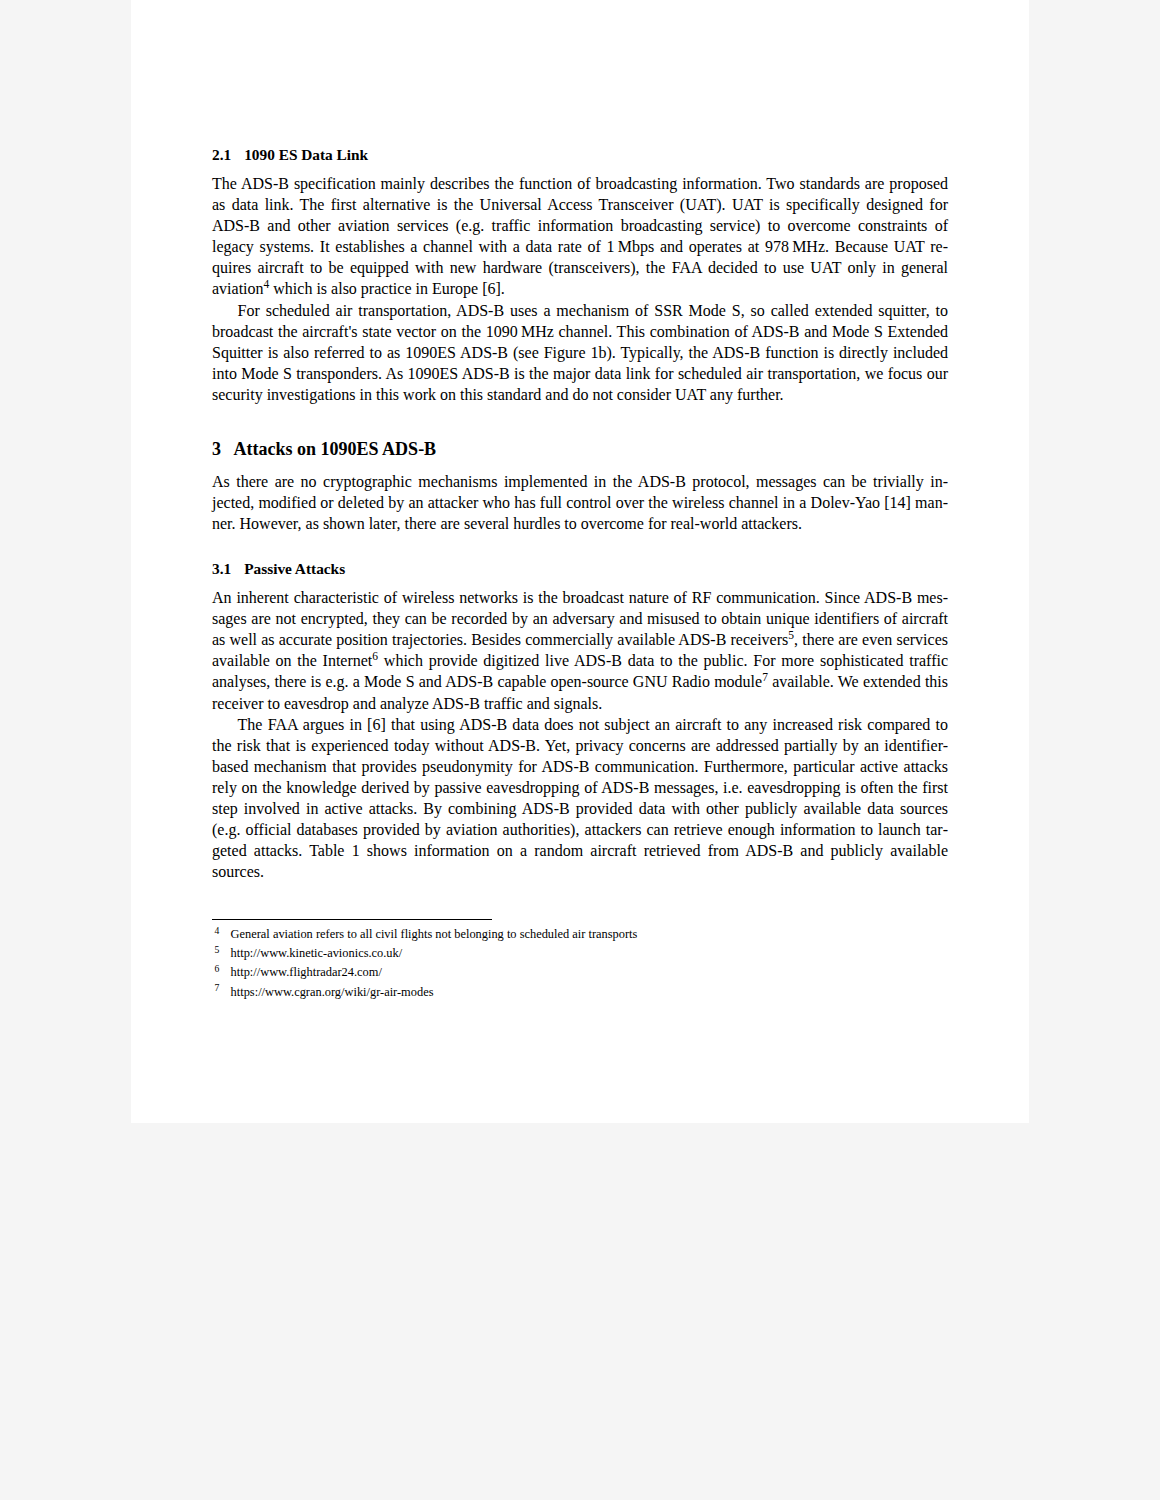2.11090 ES Data Link
The ADS-B specification mainly describes the function of broadcasting information. Two standards are proposed as data link. The first alternative is the Universal Access Transceiver (UAT). UAT is specifically designed for ADS-B and other aviation services (e.g. traffic information broadcasting service) to overcome constraints of legacy systems. It establishes a channel with a data rate of 1 Mbps and operates at 978 MHz. Because UAT requires aircraft to be equipped with new hardware (transceivers), the FAA decided to use UAT only in general aviation4 which is also practice in Europe [6].
For scheduled air transportation, ADS-B uses a mechanism of SSR Mode S, so called extended squitter, to broadcast the aircraft's state vector on the 1090 MHz channel. This combination of ADS-B and Mode S Extended Squitter is also referred to as 1090ES ADS-B (see Figure 1b). Typically, the ADS-B function is directly included into Mode S transponders. As 1090ES ADS-B is the major data link for scheduled air transportation, we focus our security investigations in this work on this standard and do not consider UAT any further.
3 Attacks on 1090ES ADS-B
As there are no cryptographic mechanisms implemented in the ADS-B protocol, messages can be trivially injected, modified or deleted by an attacker who has full control over the wireless channel in a Dolev-Yao [14] manner. However, as shown later, there are several hurdles to overcome for real-world attackers.
3.1 Passive Attacks
An inherent characteristic of wireless networks is the broadcast nature of RF communication. Since ADS-B messages are not encrypted, they can be recorded by an adversary and misused to obtain unique identifiers of aircraft as well as accurate position trajectories. Besides commercially available ADS-B receivers5, there are even services available on the Internet6 which provide digitized live ADS-B data to the public. For more sophisticated traffic analyses, there is e.g. a Mode S and ADS-B capable open-source GNU Radio module7 available. We extended this receiver to eavesdrop and analyze ADS-B traffic and signals.
The FAA argues in [6] that using ADS-B data does not subject an aircraft to any increased risk compared to the risk that is experienced today without ADS-B. Yet, privacy concerns are addressed partially by an identifier-based mechanism that provides pseudonymity for ADS-B communication. Furthermore, particular active attacks rely on the knowledge derived by passive eavesdropping of ADS-B messages, i.e. eavesdropping is often the first step involved in active attacks. By combining ADS-B provided data with other publicly available data sources (e.g. official databases provided by aviation authorities), attackers can retrieve enough information to launch targeted attacks. Table 1 shows information on a random aircraft retrieved from ADS-B and publicly available sources.
4 General aviation refers to all civil flights not belonging to scheduled air transports
5 http://www.kinetic-avionics.co.uk/
6 http://www.flightradar24.com/
7 https://www.cgran.org/wiki/gr-air-modes